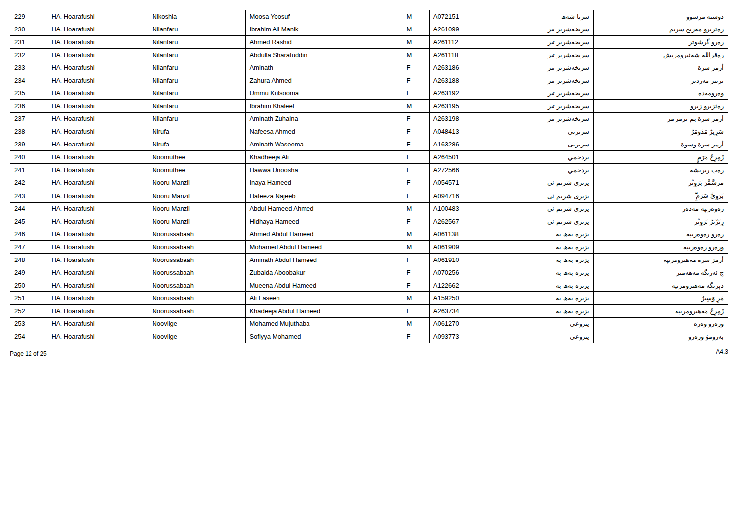| 229 | HA. Hoarafushi | Nikoshia | Moosa Yoosuf | M | A072151 | سرنا شەھ | دوسته مرسوو |
| 230 | HA. Hoarafushi | Nilanfaru | Ibrahim Ali Manik | M | A261099 | سرىخەشرىر تىر | رەئزىرو مەرىخ سرىم |
| 231 | HA. Hoarafushi | Nilanfaru | Ahmed Rashid | M | A261112 | سرىخەشرىر تىر | رەرو گرشوتر |
| 232 | HA. Hoarafushi | Nilanfaru | Abdulla Sharafuddin | M | A261118 | سرىخەشرىر تىر | رەقراللە شەئىرومرىش |
| 233 | HA. Hoarafushi | Nilanfaru | Aminath | F | A263186 | سرىخەشرىر تىر | أرمز سرة |
| 234 | HA. Hoarafushi | Nilanfaru | Zahura Ahmed | F | A263188 | سرىخەشرىر تىر | ىرتىر مەردىر |
| 235 | HA. Hoarafushi | Nilanfaru | Ummu Kulsooma | F | A263192 | سرىخەشرىر تىر | وەرومەدە |
| 236 | HA. Hoarafushi | Nilanfaru | Ibrahim Khaleel | M | A263195 | سرىخەشرىر تىر | رەئزىرو زىرو |
| 237 | HA. Hoarafushi | Nilanfaru | Aminath Zuhaina | F | A263198 | سرىخەشرىر تىر | أرمز سرة بم ترمر مر |
| 238 | HA. Hoarafushi | Nirufa | Nafeesa Ahmed | F | A048413 | سرىرتى | سَرِيرٌ مَدَوَمَرٌ |
| 239 | HA. Hoarafushi | Nirufa | Aminath Waseema | F | A163286 | سرىرتى | أرمز سرة وسوة |
| 240 | HA. Hoarafushi | Noomuthee | Khadheeja Ali | F | A264501 | يردحمي | زَمِرِجٌ مَرَمٍ |
| 241 | HA. Hoarafushi | Noomuthee | Hawwa Unoosha | F | A272566 | يردحمي | رەپ رىرىشە |
| 242 | HA. Hoarafushi | Nooru Manzil | Inaya Hameed | F | A054571 | يزىرى شرىم ئى | مرسَّمَّرَ بَرَوِتْر |
| 243 | HA. Hoarafushi | Nooru Manzil | Hafeeza Najeeb | F | A094716 | يزىرى شرىم ئى | بَرَوِيَّ سَرَمٍ ۖ |
| 244 | HA. Hoarafushi | Nooru Manzil | Abdul Hameed Ahmed | M | A100483 | يزىرى شرىم ئى | رەوەرىپە مەدەر |
| 245 | HA. Hoarafushi | Nooru Manzil | Hidhaya Hameed | F | A262567 | يزىرى شرىم ئى | رِتَرْتَرُ بَرَوِتْر |
| 246 | HA. Hoarafushi | Noorussabaah | Ahmed Abdul Hameed | M | A061138 | يزىرە بەھ بە | رەرو رەوەرىپە |
| 247 | HA. Hoarafushi | Noorussabaah | Mohamed Abdul Hameed | M | A061909 | يزىرە بەھ بە | ورەرو رەوەرىپە |
| 248 | HA. Hoarafushi | Noorussabaah | Aminath Abdul Hameed | F | A061910 | يزىرە بەھ بە | أرمز سرة مەھىرومرىپە |
| 249 | HA. Hoarafushi | Noorussabaah | Zubaida Aboobakur | F | A070256 | يزىرە بەھ بە | ج ئەرىگە مەھەمىر |
| 250 | HA. Hoarafushi | Noorussabaah | Mueena Abdul Hameed | F | A122662 | يزىرە بەھ بە | دېرىگە مەھىرومرىپە |
| 251 | HA. Hoarafushi | Noorussabaah | Ali Faseeh | M | A159250 | يزىرە بەھ بە | مَرِ وَسِيرٌ |
| 252 | HA. Hoarafushi | Noorussabaah | Khadeeja Abdul Hameed | F | A263734 | يزىرە بەھ بە | زَمِرِجٌ مَەھىرومرىپە |
| 253 | HA. Hoarafushi | Noovilge | Mohamed Mujuthaba | M | A061270 | يتروعى | ورەرو وەرە |
| 254 | HA. Hoarafushi | Noovilge | Sofiyya Mohamed | F | A093773 | يتروعى | بەرومۇ ورەرو |
Page 12 of 25
A4.3